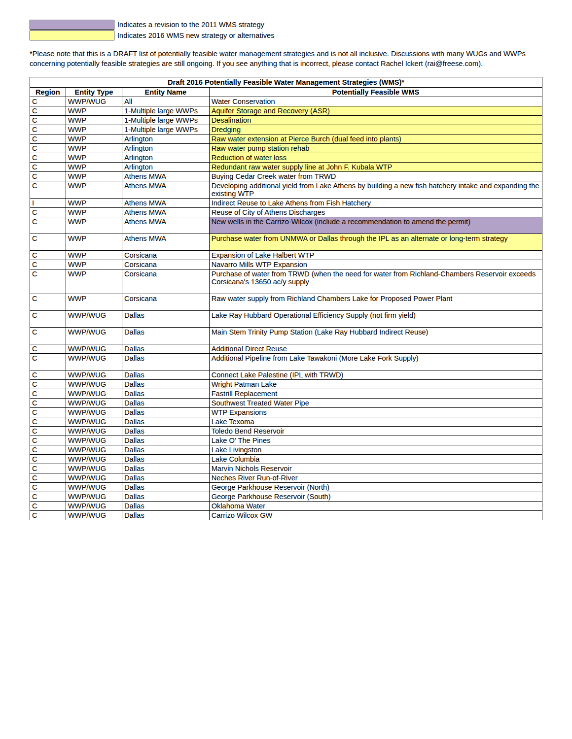Indicates a revision to the 2011 WMS strategy
Indicates 2016 WMS new strategy or alternatives
*Please note that this is a DRAFT list of potentially feasible water management strategies and is not all inclusive. Discussions with many WUGs and WWPs concerning potentially feasible strategies are still ongoing. If you see anything that is incorrect, please contact Rachel Ickert (rai@freese.com).
Draft 2016 Potentially Feasible Water Management Strategies (WMS)*
| Region | Entity Type | Entity Name | Potentially Feasible WMS |
| --- | --- | --- | --- |
| C | WWP/WUG | All | Water Conservation |
| C | WWP | 1-Multiple large WWPs | Aquifer Storage and Recovery (ASR) |
| C | WWP | 1-Multiple large WWPs | Desalination |
| C | WWP | 1-Multiple large WWPs | Dredging |
| C | WWP | Arlington | Raw water extension at Pierce Burch (dual feed into plants) |
| C | WWP | Arlington | Raw water pump station rehab |
| C | WWP | Arlington | Reduction of water loss |
| C | WWP | Arlington | Redundant raw water supply line at John F. Kubala WTP |
| C | WWP | Athens MWA | Buying Cedar Creek water from TRWD |
| C | WWP | Athens MWA | Developing additional yield from Lake Athens by building a new fish hatchery intake and expanding the existing WTP |
| I | WWP | Athens MWA | Indirect Reuse to Lake Athens from Fish Hatchery |
| C | WWP | Athens MWA | Reuse of City of Athens Discharges |
| C | WWP | Athens MWA | New wells in the Carrizo-Wilcox (include a recommendation to amend the permit) |
| C | WWP | Athens MWA | Purchase water from UNMWA or Dallas through the IPL as an alternate or long-term strategy |
| C | WWP | Corsicana | Expansion of Lake Halbert WTP |
| C | WWP | Corsicana | Navarro Mills WTP Expansion |
| C | WWP | Corsicana | Purchase of water from TRWD (when the need for water from Richland-Chambers Reservoir exceeds Corsicana's 13650 ac/y supply |
| C | WWP | Corsicana | Raw water supply from Richland Chambers Lake for Proposed Power Plant |
| C | WWP/WUG | Dallas | Lake Ray Hubbard Operational Efficiency Supply (not firm yield) |
| C | WWP/WUG | Dallas | Main Stem Trinity Pump Station (Lake Ray Hubbard Indirect Reuse) |
| C | WWP/WUG | Dallas | Additional Direct Reuse |
| C | WWP/WUG | Dallas | Additional Pipeline from Lake Tawakoni (More Lake Fork Supply) |
| C | WWP/WUG | Dallas | Connect Lake Palestine (IPL with TRWD) |
| C | WWP/WUG | Dallas | Wright Patman Lake |
| C | WWP/WUG | Dallas | Fastrill Replacement |
| C | WWP/WUG | Dallas | Southwest Treated Water Pipe |
| C | WWP/WUG | Dallas | WTP Expansions |
| C | WWP/WUG | Dallas | Lake Texoma |
| C | WWP/WUG | Dallas | Toledo Bend Reservoir |
| C | WWP/WUG | Dallas | Lake O' The Pines |
| C | WWP/WUG | Dallas | Lake Livingston |
| C | WWP/WUG | Dallas | Lake Columbia |
| C | WWP/WUG | Dallas | Marvin Nichols Reservoir |
| C | WWP/WUG | Dallas | Neches River Run-of-River |
| C | WWP/WUG | Dallas | George Parkhouse Reservoir (North) |
| C | WWP/WUG | Dallas | George Parkhouse Reservoir (South) |
| C | WWP/WUG | Dallas | Oklahoma Water |
| C | WWP/WUG | Dallas | Carrizo Wilcox GW |